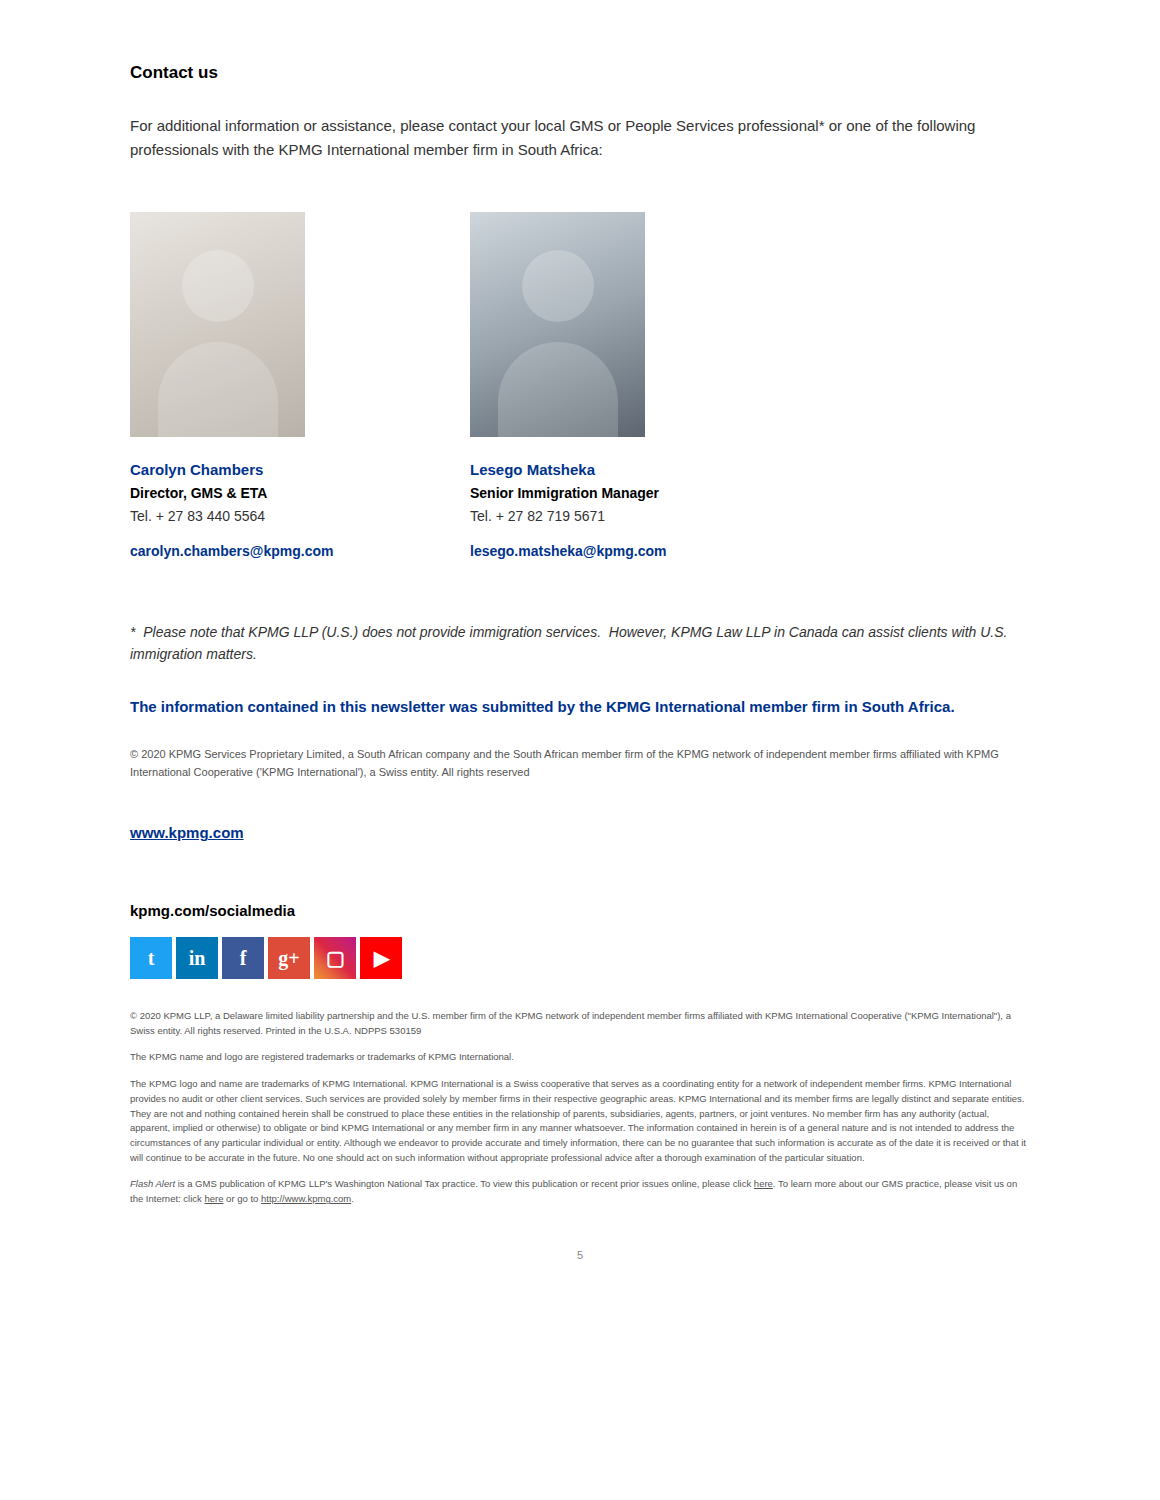Contact us
For additional information or assistance, please contact your local GMS or People Services professional* or one of the following professionals with the KPMG International member firm in South Africa:
Carolyn Chambers
Director, GMS & ETA
Tel. + 27 83 440 5564
carolyn.chambers@kpmg.com
Lesego Matsheka
Senior Immigration Manager
Tel. + 27 82 719 5671
lesego.matsheka@kpmg.com
* Please note that KPMG LLP (U.S.) does not provide immigration services. However, KPMG Law LLP in Canada can assist clients with U.S. immigration matters.
The information contained in this newsletter was submitted by the KPMG International member firm in South Africa.
© 2020 KPMG Services Proprietary Limited, a South African company and the South African member firm of the KPMG network of independent member firms affiliated with KPMG International Cooperative ('KPMG International'), a Swiss entity. All rights reserved
www.kpmg.com
kpmg.com/socialmedia
t in f g+ ▢ ▶
© 2020 KPMG LLP, a Delaware limited liability partnership and the U.S. member firm of the KPMG network of independent member firms affiliated with KPMG International Cooperative ("KPMG International"), a Swiss entity. All rights reserved. Printed in the U.S.A. NDPPS 530159
The KPMG name and logo are registered trademarks or trademarks of KPMG International.
The KPMG logo and name are trademarks of KPMG International. KPMG International is a Swiss cooperative that serves as a coordinating entity for a network of independent member firms. KPMG International provides no audit or other client services. Such services are provided solely by member firms in their respective geographic areas. KPMG International and its member firms are legally distinct and separate entities. They are not and nothing contained herein shall be construed to place these entities in the relationship of parents, subsidiaries, agents, partners, or joint ventures. No member firm has any authority (actual, apparent, implied or otherwise) to obligate or bind KPMG International or any member firm in any manner whatsoever. The information contained in herein is of a general nature and is not intended to address the circumstances of any particular individual or entity. Although we endeavor to provide accurate and timely information, there can be no guarantee that such information is accurate as of the date it is received or that it will continue to be accurate in the future. No one should act on such information without appropriate professional advice after a thorough examination of the particular situation.
Flash Alert is a GMS publication of KPMG LLP's Washington National Tax practice. To view this publication or recent prior issues online, please click here. To learn more about our GMS practice, please visit us on the Internet: click here or go to http://www.kpmg.com.
5